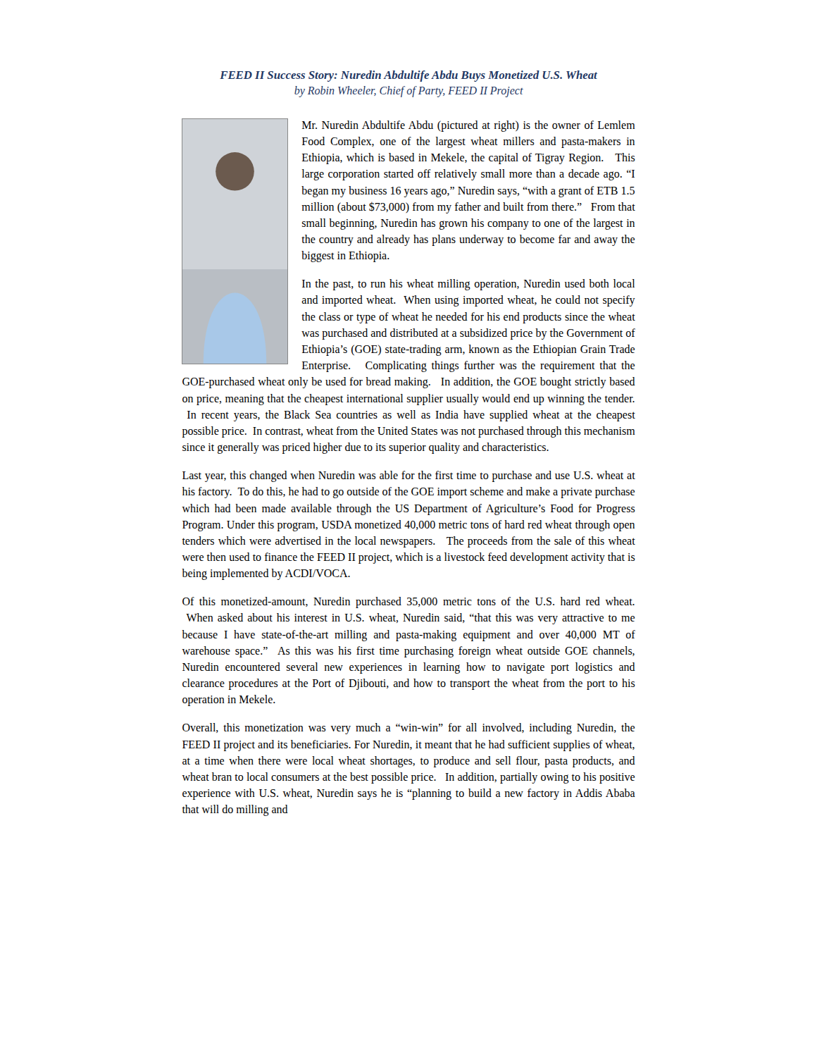FEED II Success Story: Nuredin Abdultife Abdu Buys Monetized U.S. Wheat
by Robin Wheeler, Chief of Party, FEED II Project
Mr. Nuredin Abdultife Abdu (pictured at right) is the owner of Lemlem Food Complex, one of the largest wheat millers and pasta-makers in Ethiopia, which is based in Mekele, the capital of Tigray Region. This large corporation started off relatively small more than a decade ago. “I began my business 16 years ago,” Nuredin says, “with a grant of ETB 1.5 million (about $73,000) from my father and built from there.” From that small beginning, Nuredin has grown his company to one of the largest in the country and already has plans underway to become far and away the biggest in Ethiopia.
In the past, to run his wheat milling operation, Nuredin used both local and imported wheat. When using imported wheat, he could not specify the class or type of wheat he needed for his end products since the wheat was purchased and distributed at a subsidized price by the Government of Ethiopia’s (GOE) state-trading arm, known as the Ethiopian Grain Trade Enterprise. Complicating things further was the requirement that the GOE-purchased wheat only be used for bread making. In addition, the GOE bought strictly based on price, meaning that the cheapest international supplier usually would end up winning the tender. In recent years, the Black Sea countries as well as India have supplied wheat at the cheapest possible price. In contrast, wheat from the United States was not purchased through this mechanism since it generally was priced higher due to its superior quality and characteristics.
Last year, this changed when Nuredin was able for the first time to purchase and use U.S. wheat at his factory. To do this, he had to go outside of the GOE import scheme and make a private purchase which had been made available through the US Department of Agriculture’s Food for Progress Program. Under this program, USDA monetized 40,000 metric tons of hard red wheat through open tenders which were advertised in the local newspapers. The proceeds from the sale of this wheat were then used to finance the FEED II project, which is a livestock feed development activity that is being implemented by ACDI/VOCA.
Of this monetized-amount, Nuredin purchased 35,000 metric tons of the U.S. hard red wheat. When asked about his interest in U.S. wheat, Nuredin said, “that this was very attractive to me because I have state-of-the-art milling and pasta-making equipment and over 40,000 MT of warehouse space.” As this was his first time purchasing foreign wheat outside GOE channels, Nuredin encountered several new experiences in learning how to navigate port logistics and clearance procedures at the Port of Djibouti, and how to transport the wheat from the port to his operation in Mekele.
Overall, this monetization was very much a “win-win” for all involved, including Nuredin, the FEED II project and its beneficiaries. For Nuredin, it meant that he had sufficient supplies of wheat, at a time when there were local wheat shortages, to produce and sell flour, pasta products, and wheat bran to local consumers at the best possible price. In addition, partially owing to his positive experience with U.S. wheat, Nuredin says he is “planning to build a new factory in Addis Ababa that will do milling and